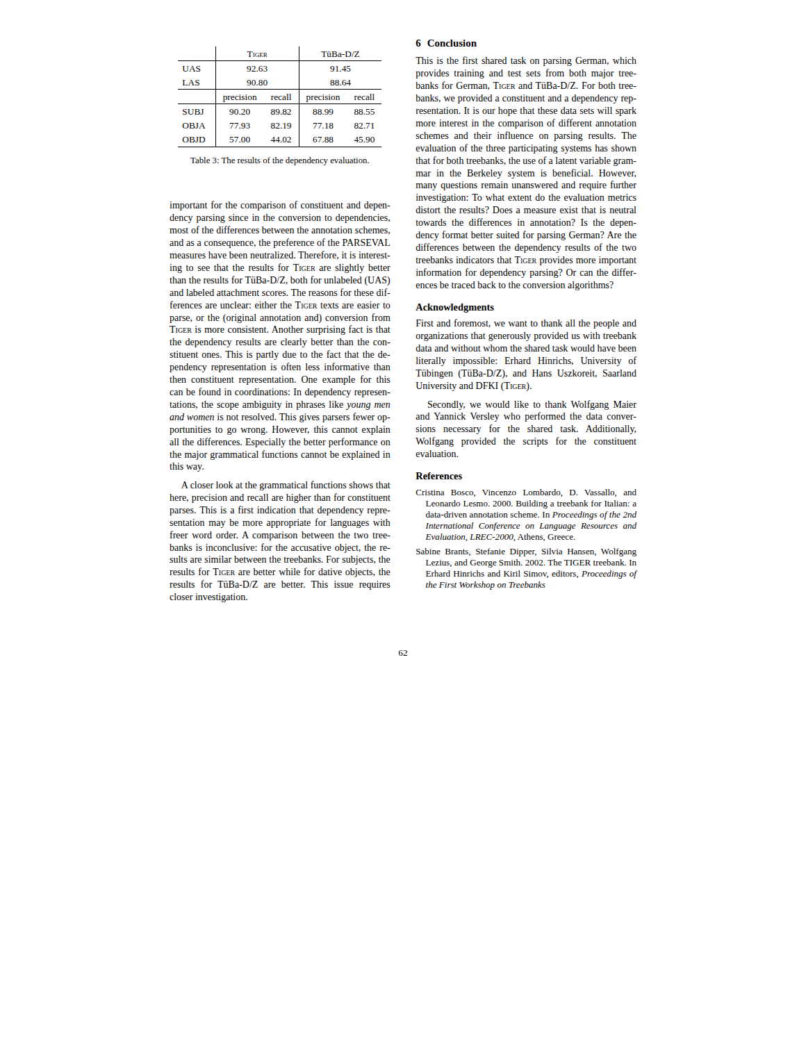| | Tiger | TüBa-D/Z |
| UAS | 92.63 | 91.45 |
| LAS | 90.80 | 88.64 |
| | precision | recall | precision | recall |
| SUBJ | 90.20 | 89.82 | 88.99 | 88.55 |
| OBJA | 77.93 | 82.19 | 77.18 | 82.71 |
| OBJD | 57.00 | 44.02 | 67.88 | 45.90 |
Table 3: The results of the dependency evaluation.
important for the comparison of constituent and dependency parsing since in the conversion to dependencies, most of the differences between the annotation schemes, and as a consequence, the preference of the PARSEVAL measures have been neutralized. Therefore, it is interesting to see that the results for Tiger are slightly better than the results for TüBa-D/Z, both for unlabeled (UAS) and labeled attachment scores. The reasons for these differences are unclear: either the Tiger texts are easier to parse, or the (original annotation and) conversion from Tiger is more consistent. Another surprising fact is that the dependency results are clearly better than the constituent ones. This is partly due to the fact that the dependency representation is often less informative than then constituent representation. One example for this can be found in coordinations: In dependency representations, the scope ambiguity in phrases like young men and women is not resolved. This gives parsers fewer opportunities to go wrong. However, this cannot explain all the differences. Especially the better performance on the major grammatical functions cannot be explained in this way.
A closer look at the grammatical functions shows that here, precision and recall are higher than for constituent parses. This is a first indication that dependency representation may be more appropriate for languages with freer word order. A comparison between the two treebanks is inconclusive: for the accusative object, the results are similar between the treebanks. For subjects, the results for Tiger are better while for dative objects, the results for TüBa-D/Z are better. This issue requires closer investigation.
6 Conclusion
This is the first shared task on parsing German, which provides training and test sets from both major treebanks for German, Tiger and TüBa-D/Z. For both treebanks, we provided a constituent and a dependency representation. It is our hope that these data sets will spark more interest in the comparison of different annotation schemes and their influence on parsing results. The evaluation of the three participating systems has shown that for both treebanks, the use of a latent variable grammar in the Berkeley system is beneficial. However, many questions remain unanswered and require further investigation: To what extent do the evaluation metrics distort the results? Does a measure exist that is neutral towards the differences in annotation? Is the dependency format better suited for parsing German? Are the differences between the dependency results of the two treebanks indicators that Tiger provides more important information for dependency parsing? Or can the differences be traced back to the conversion algorithms?
Acknowledgments
First and foremost, we want to thank all the people and organizations that generously provided us with treebank data and without whom the shared task would have been literally impossible: Erhard Hinrichs, University of Tübingen (TüBa-D/Z), and Hans Uszkoreit, Saarland University and DFKI (Tiger).
Secondly, we would like to thank Wolfgang Maier and Yannick Versley who performed the data conversions necessary for the shared task. Additionally, Wolfgang provided the scripts for the constituent evaluation.
References
Cristina Bosco, Vincenzo Lombardo, D. Vassallo, and Leonardo Lesmo. 2000. Building a treebank for Italian: a data-driven annotation scheme. In Proceedings of the 2nd International Conference on Language Resources and Evaluation, LREC-2000, Athens, Greece.
Sabine Brants, Stefanie Dipper, Silvia Hansen, Wolfgang Lezius, and George Smith. 2002. The TIGER treebank. In Erhard Hinrichs and Kiril Simov, editors, Proceedings of the First Workshop on Treebanks
62